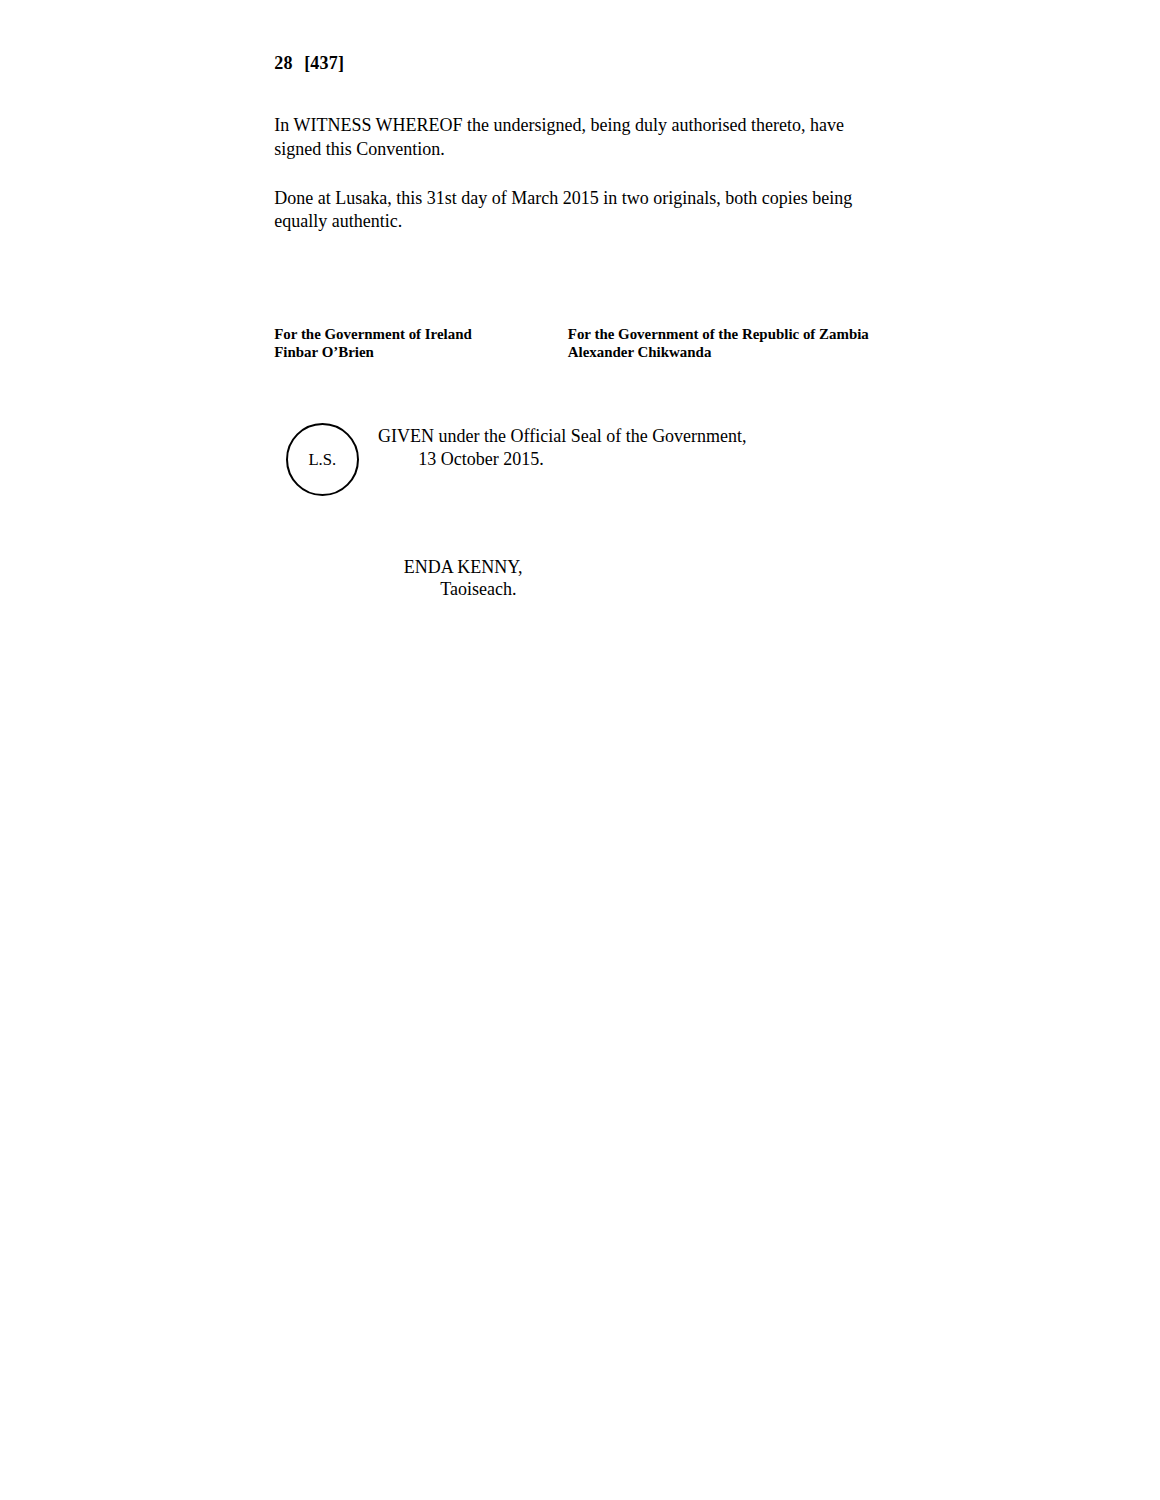28[437]
In WITNESS WHEREOF the undersigned, being duly authorised thereto, have signed this Convention.
Done at Lusaka, this 31st day of March 2015 in two originals, both copies being equally authentic.
| For the Government of Ireland | For the Government of the Republic of Zambia |
| Finbar O’Brien | Alexander Chikwanda |
L.S.
GIVEN under the Official Seal of the Government, 13 October 2015.
ENDA KENNY, Taoiseach.